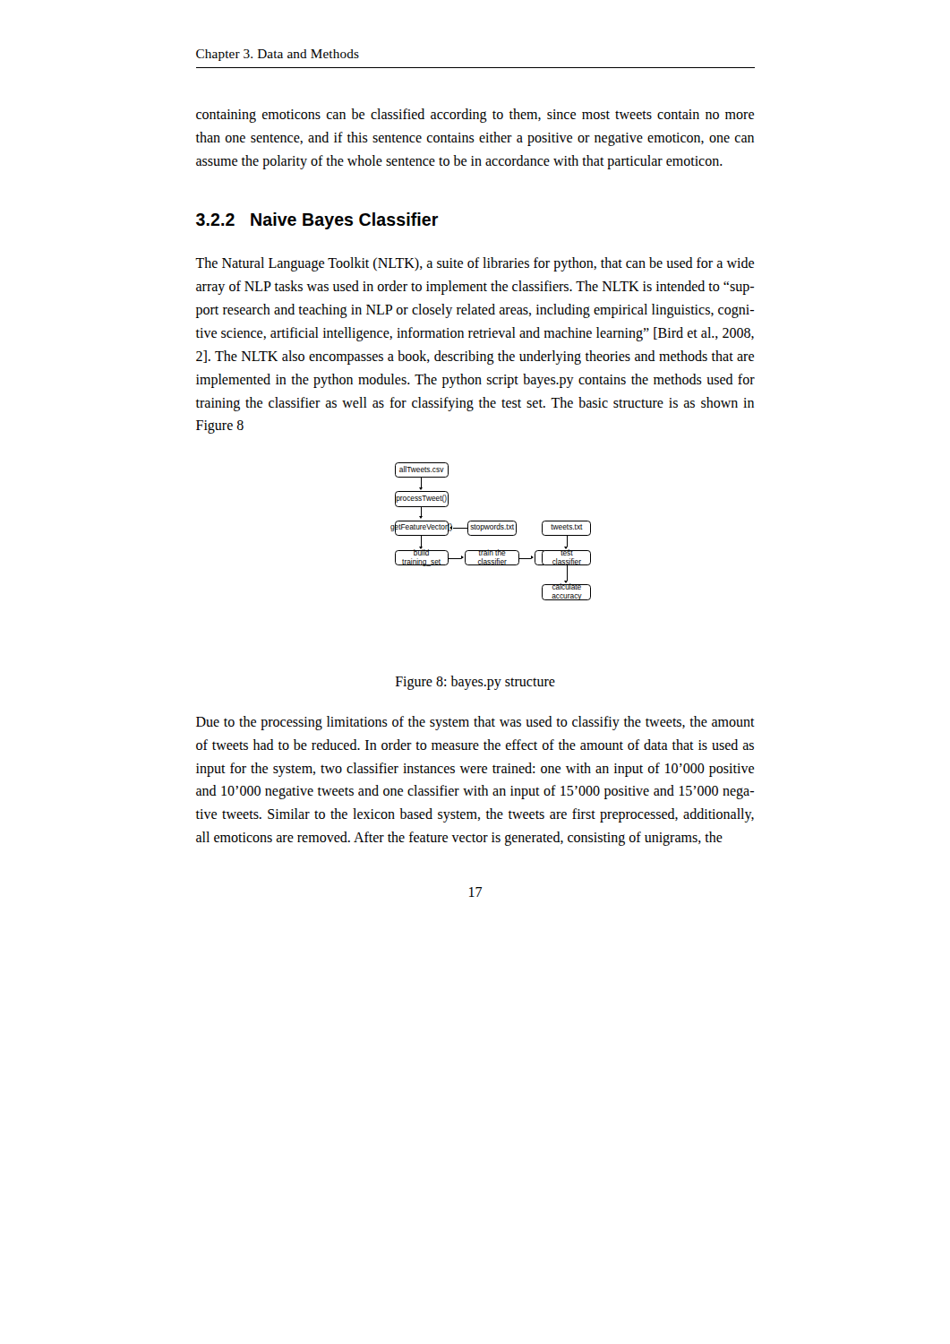Chapter 3. Data and Methods
containing emoticons can be classified according to them, since most tweets contain no more than one sentence, and if this sentence contains either a positive or negative emoticon, one can assume the polarity of the whole sentence to be in accordance with that particular emoticon.
3.2.2 Naive Bayes Classifier
The Natural Language Toolkit (NLTK), a suite of libraries for python, that can be used for a wide array of NLP tasks was used in order to implement the classifiers. The NLTK is intended to “support research and teaching in NLP or closely related areas, including empirical linguistics, cognitive science, artificial intelligence, information retrieval and machine learning” [Bird et al., 2008, 2]. The NLTK also encompasses a book, describing the underlying theories and methods that are implemented in the python modules. The python script bayes.py contains the methods used for training the classifier as well as for classifying the test set. The basic structure is as shown in Figure 8
allTweets.csv
processTweet()
getFeatureVector()
build training_set
stopwords.txt
train the classifier
save the classifier
tweets.txt
test classifier
calculate accuracy
Figure 8: bayes.py structure
Due to the processing limitations of the system that was used to classifiy the tweets, the amount of tweets had to be reduced. In order to measure the effect of the amount of data that is used as input for the system, two classifier instances were trained: one with an input of 10’000 positive and 10’000 negative tweets and one classifier with an input of 15’000 positive and 15’000 negative tweets. Similar to the lexicon based system, the tweets are first preprocessed, additionally, all emoticons are removed. After the feature vector is generated, consisting of unigrams, the
17